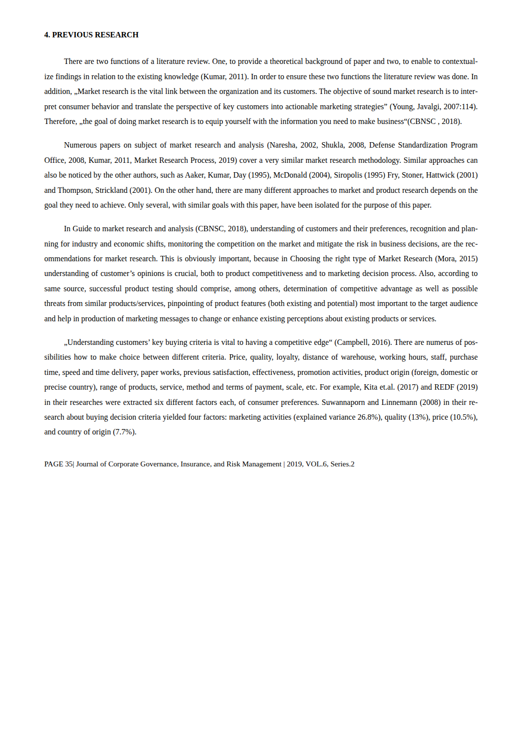4. PREVIOUS RESEARCH
There are two functions of a literature review. One, to provide a theoretical background of paper and two, to enable to contextualize findings in relation to the existing knowledge (Kumar, 2011). In order to ensure these two functions the literature review was done. In addition, „Market research is the vital link between the organization and its customers. The objective of sound market research is to interpret consumer behavior and translate the perspective of key customers into actionable marketing strategies” (Young, Javalgi, 2007:114). Therefore, „the goal of doing market research is to equip yourself with the information you need to make business“(CBNSC , 2018).
Numerous papers on subject of market research and analysis (Naresha, 2002, Shukla, 2008, Defense Standardization Program Office, 2008, Kumar, 2011, Market Research Process, 2019) cover a very similar market research methodology. Similar approaches can also be noticed by the other authors, such as Aaker, Kumar, Day (1995), McDonald (2004), Siropolis (1995) Fry, Stoner, Hattwick (2001) and Thompson, Strickland (2001). On the other hand, there are many different approaches to market and product research depends on the goal they need to achieve. Only several, with similar goals with this paper, have been isolated for the purpose of this paper.
In Guide to market research and analysis (CBNSC, 2018), understanding of customers and their preferences, recognition and planning for industry and economic shifts, monitoring the competition on the market and mitigate the risk in business decisions, are the recommendations for market research. This is obviously important, because in Choosing the right type of Market Research (Mora, 2015) understanding of customer’s opinions is crucial, both to product competitiveness and to marketing decision process. Also, according to same source, successful product testing should comprise, among others, determination of competitive advantage as well as possible threats from similar products/services, pinpointing of product features (both existing and potential) most important to the target audience and help in production of marketing messages to change or enhance existing perceptions about existing products or services.
„Understanding customers’ key buying criteria is vital to having a competitive edge“ (Campbell, 2016). There are numerus of possibilities how to make choice between different criteria. Price, quality, loyalty, distance of warehouse, working hours, staff, purchase time, speed and time delivery, paper works, previous satisfaction, effectiveness, promotion activities, product origin (foreign, domestic or precise country), range of products, service, method and terms of payment, scale, etc. For example, Kita et.al. (2017) and REDF (2019) in their researches were extracted six different factors each, of consumer preferences. Suwannaporn and Linnemann (2008) in their research about buying decision criteria yielded four factors: marketing activities (explained variance 26.8%), quality (13%), price (10.5%), and country of origin (7.7%).
PAGE 35| Journal of Corporate Governance, Insurance, and Risk Management | 2019, VOL.6, Series.2